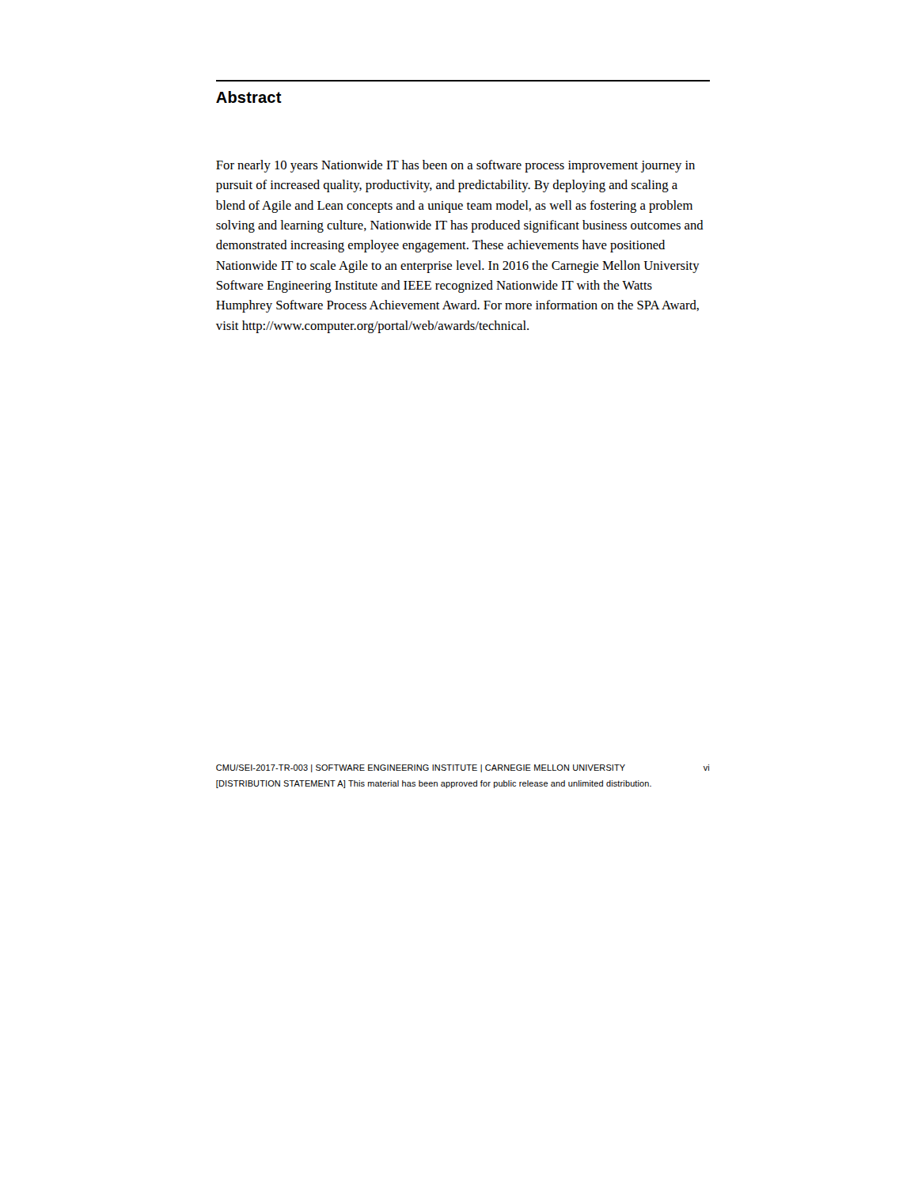Abstract
For nearly 10 years Nationwide IT has been on a software process improvement journey in pursuit of increased quality, productivity, and predictability. By deploying and scaling a blend of Agile and Lean concepts and a unique team model, as well as fostering a problem solving and learning culture, Nationwide IT has produced significant business outcomes and demonstrated increasing employee engagement. These achievements have positioned Nationwide IT to scale Agile to an enterprise level. In 2016 the Carnegie Mellon University Software Engineering Institute and IEEE recognized Nationwide IT with the Watts Humphrey Software Process Achievement Award. For more information on the SPA Award, visit http://www.computer.org/portal/web/awards/technical.
CMU/SEI-2017-TR-003 | SOFTWARE ENGINEERING INSTITUTE | CARNEGIE MELLON UNIVERSITY vi
[DISTRIBUTION STATEMENT A] This material has been approved for public release and unlimited distribution.